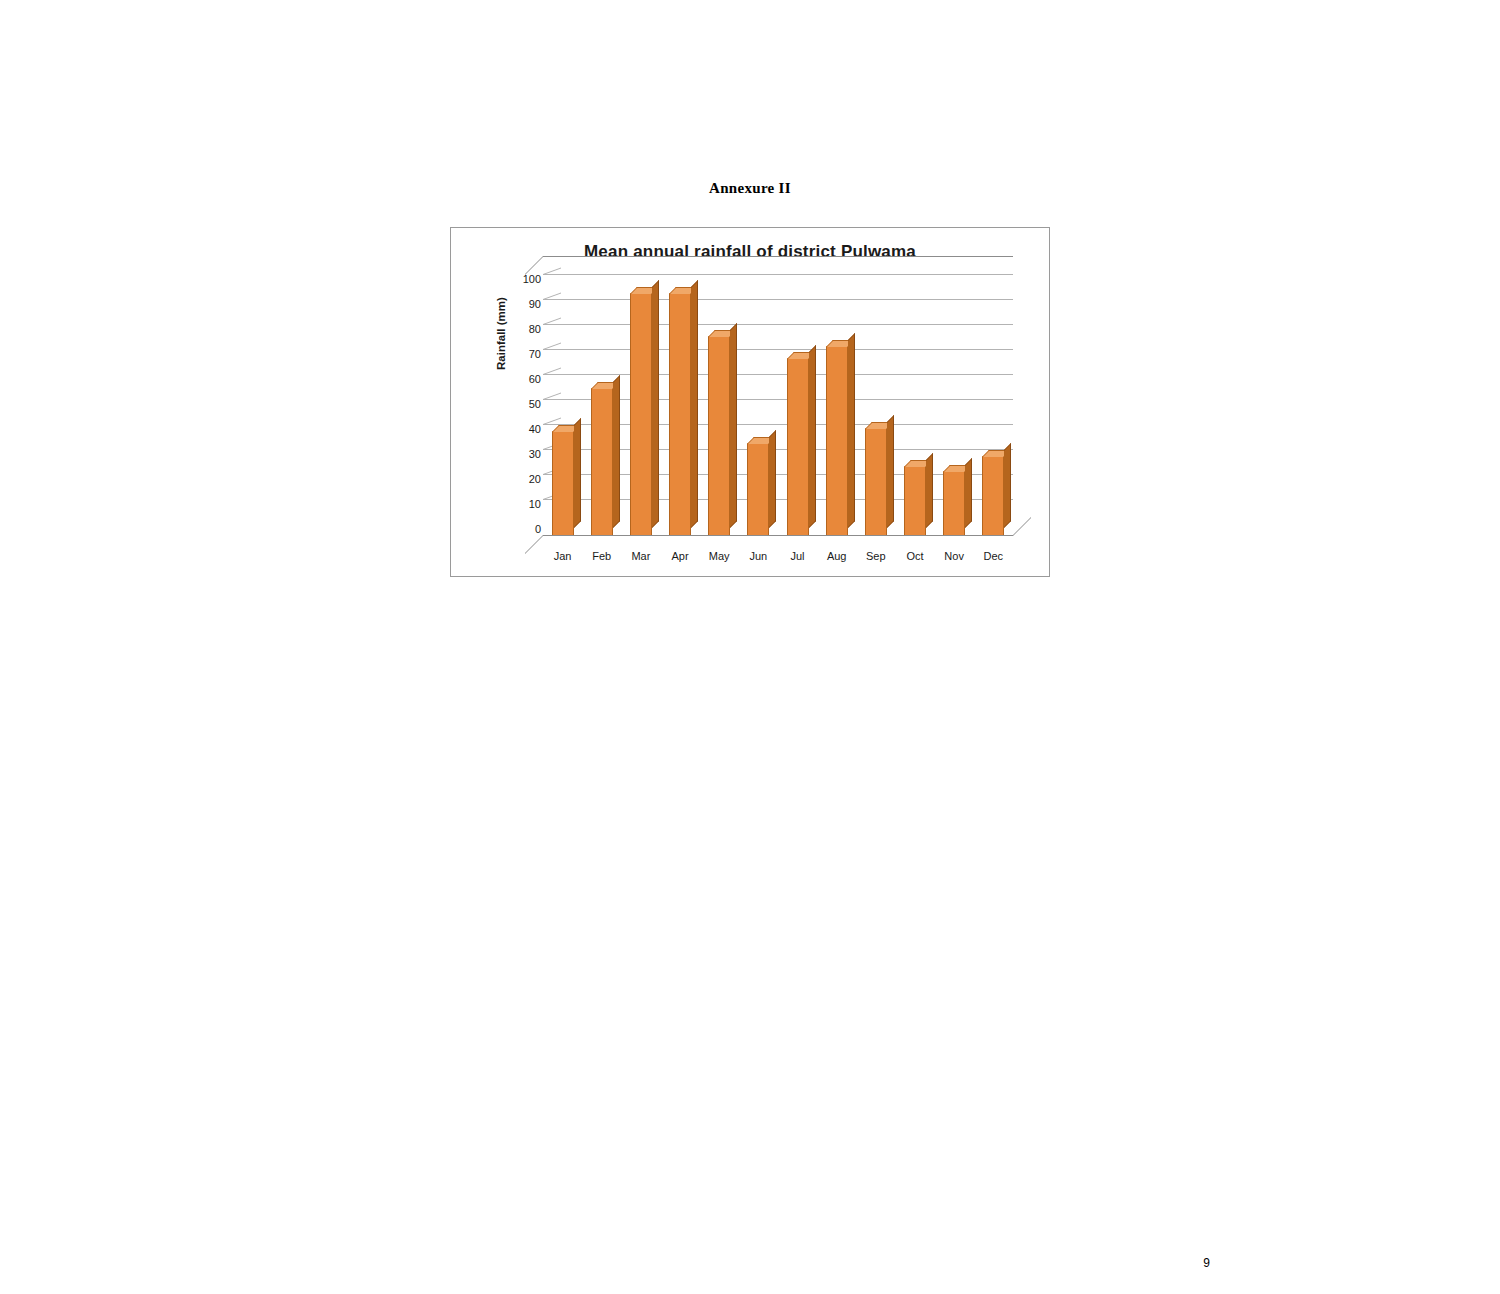Annexure II
Mean annual rainfall of district Pulwama
Rainfall (mm)
100 90 80 70 60 50 40 30 20 10 0
Jan Feb Mar Apr May Jun Jul Aug Sep Oct Nov Dec
9